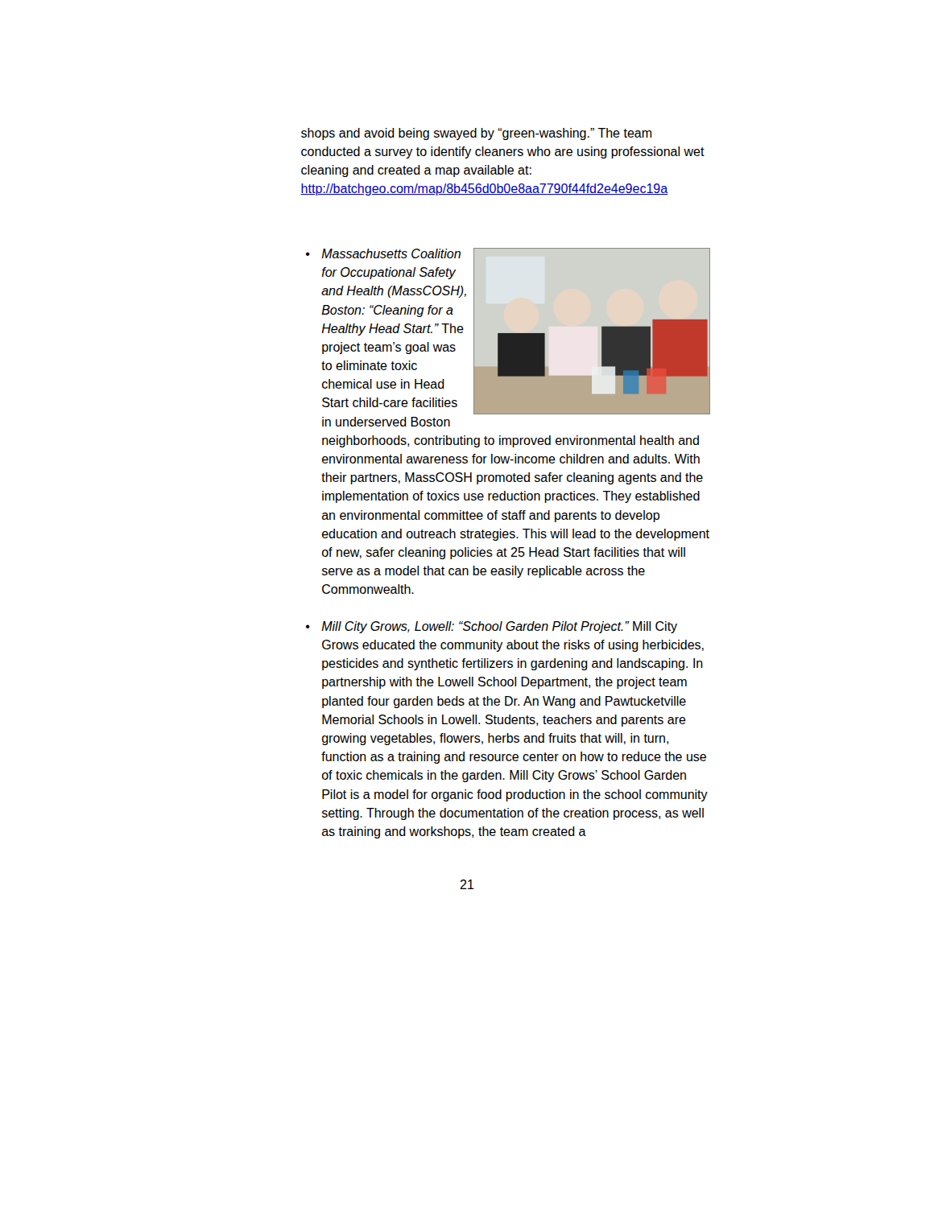shops and avoid being swayed by “green-washing.” The team conducted a survey to identify cleaners who are using professional wet cleaning and created a map available at:
http://batchgeo.com/map/8b456d0b0e8aa7790f44fd2e4e9ec19a
Massachusetts Coalition for Occupational Safety and Health (MassCOSH), Boston: “Cleaning for a Healthy Head Start.” The project team’s goal was to eliminate toxic chemical use in Head Start child-care facilities in underserved Boston neighborhoods, contributing to improved environmental health and environmental awareness for low-income children and adults. With their partners, MassCOSH promoted safer cleaning agents and the implementation of toxics use reduction practices. They established an environmental committee of staff and parents to develop education and outreach strategies. This will lead to the development of new, safer cleaning policies at 25 Head Start facilities that will serve as a model that can be easily replicable across the Commonwealth.
Mill City Grows, Lowell: “School Garden Pilot Project.” Mill City Grows educated the community about the risks of using herbicides, pesticides and synthetic fertilizers in gardening and landscaping. In partnership with the Lowell School Department, the project team planted four garden beds at the Dr. An Wang and Pawtucketville Memorial Schools in Lowell. Students, teachers and parents are growing vegetables, flowers, herbs and fruits that will, in turn, function as a training and resource center on how to reduce the use of toxic chemicals in the garden. Mill City Grows’ School Garden Pilot is a model for organic food production in the school community setting. Through the documentation of the creation process, as well as training and workshops, the team created a
21